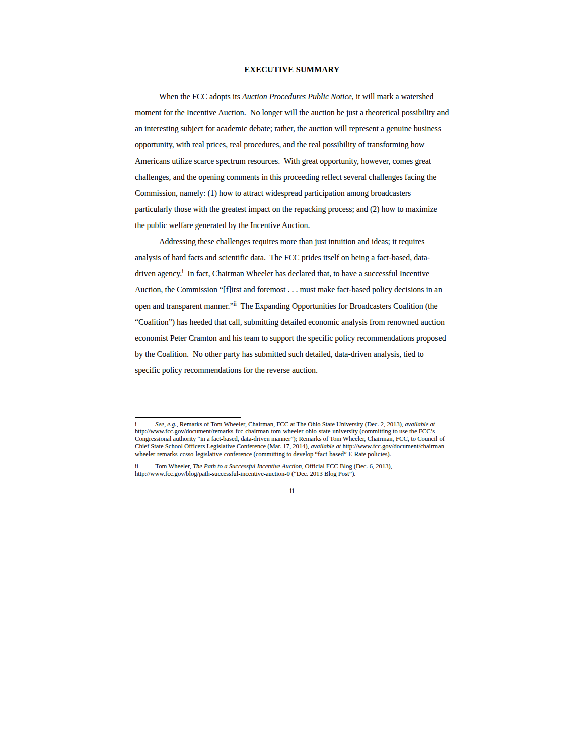EXECUTIVE SUMMARY
When the FCC adopts its Auction Procedures Public Notice, it will mark a watershed moment for the Incentive Auction. No longer will the auction be just a theoretical possibility and an interesting subject for academic debate; rather, the auction will represent a genuine business opportunity, with real prices, real procedures, and the real possibility of transforming how Americans utilize scarce spectrum resources. With great opportunity, however, comes great challenges, and the opening comments in this proceeding reflect several challenges facing the Commission, namely: (1) how to attract widespread participation among broadcasters—particularly those with the greatest impact on the repacking process; and (2) how to maximize the public welfare generated by the Incentive Auction.
Addressing these challenges requires more than just intuition and ideas; it requires analysis of hard facts and scientific data. The FCC prides itself on being a fact-based, data-driven agency.i In fact, Chairman Wheeler has declared that, to have a successful Incentive Auction, the Commission “[f]irst and foremost . . . must make fact-based policy decisions in an open and transparent manner.”ii The Expanding Opportunities for Broadcasters Coalition (the “Coalition”) has heeded that call, submitting detailed economic analysis from renowned auction economist Peter Cramton and his team to support the specific policy recommendations proposed by the Coalition. No other party has submitted such detailed, data-driven analysis, tied to specific policy recommendations for the reverse auction.
i See, e.g., Remarks of Tom Wheeler, Chairman, FCC at The Ohio State University (Dec. 2, 2013), available at http://www.fcc.gov/document/remarks-fcc-chairman-tom-wheeler-ohio-state-university (committing to use the FCC’s Congressional authority “in a fact-based, data-driven manner”); Remarks of Tom Wheeler, Chairman, FCC, to Council of Chief State School Officers Legislative Conference (Mar. 17, 2014), available at http://www.fcc.gov/document/chairman-wheeler-remarks-ccsso-legislative-conference (committing to develop “fact-based” E-Rate policies).
ii Tom Wheeler, The Path to a Successful Incentive Auction, Official FCC Blog (Dec. 6, 2013), http://www.fcc.gov/blog/path-successful-incentive-auction-0 (“Dec. 2013 Blog Post”).
ii